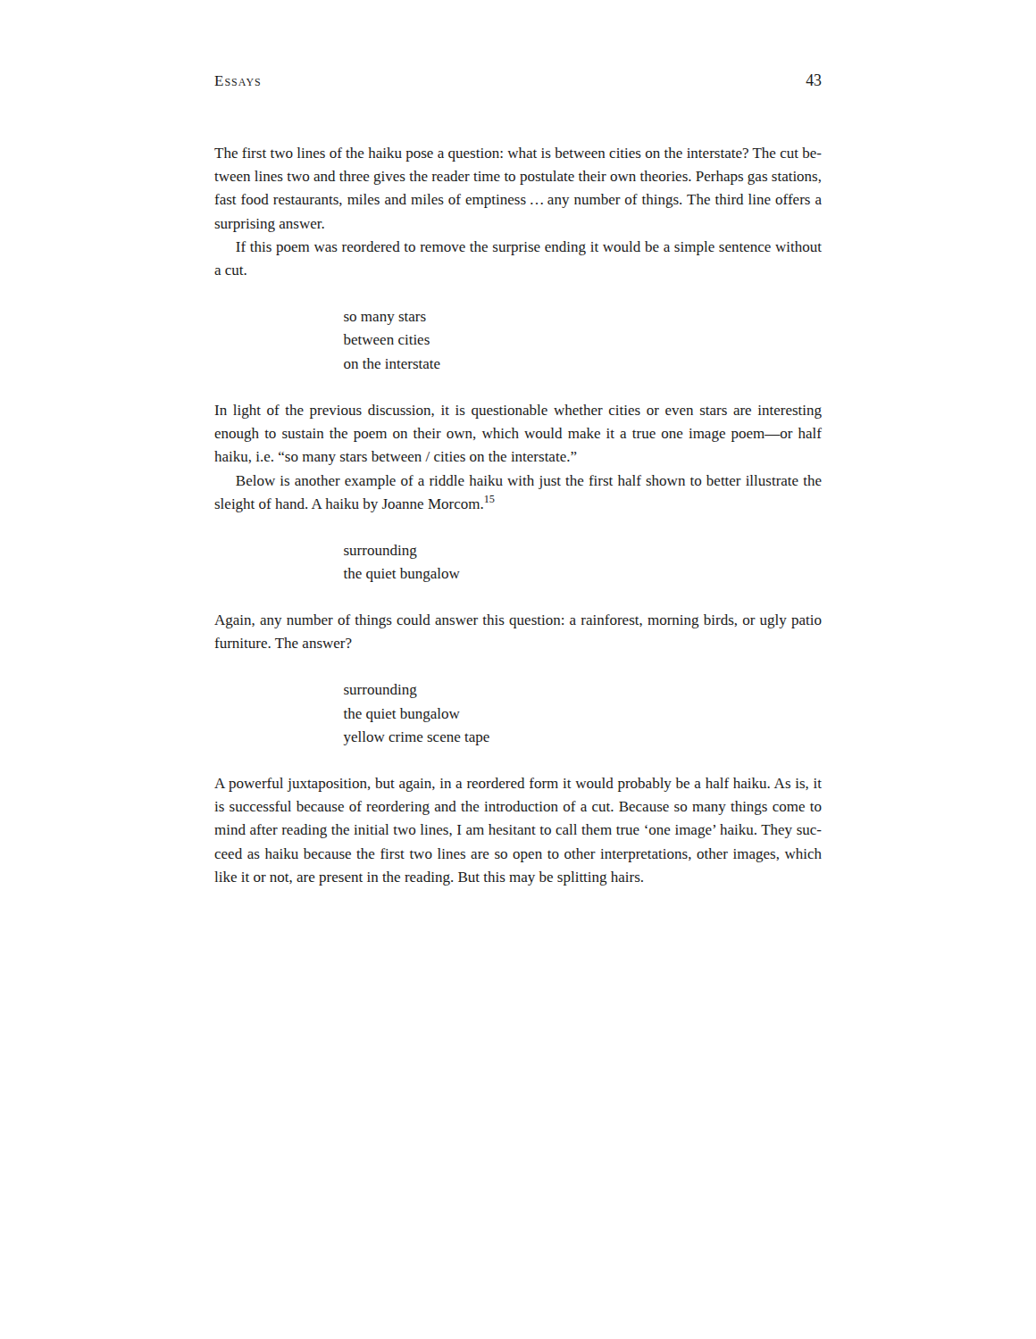Essays 43
The first two lines of the haiku pose a question: what is between cities on the interstate? The cut between lines two and three gives the reader time to postulate their own theories. Perhaps gas stations, fast food restaurants, miles and miles of emptiness … any number of things. The third line offers a surprising answer.
If this poem was reordered to remove the surprise ending it would be a simple sentence without a cut.
so many stars
between cities
on the interstate
In light of the previous discussion, it is questionable whether cities or even stars are interesting enough to sustain the poem on their own, which would make it a true one image poem—or half haiku, i.e. “so many stars between / cities on the interstate.”
Below is another example of a riddle haiku with just the first half shown to better illustrate the sleight of hand. A haiku by Joanne Morcom.15
surrounding
the quiet bungalow
Again, any number of things could answer this question: a rainforest, morning birds, or ugly patio furniture. The answer?
surrounding
the quiet bungalow
yellow crime scene tape
A powerful juxtaposition, but again, in a reordered form it would probably be a half haiku. As is, it is successful because of reordering and the introduction of a cut. Because so many things come to mind after reading the initial two lines, I am hesitant to call them true ‘one image’ haiku. They succeed as haiku because the first two lines are so open to other interpretations, other images, which like it or not, are present in the reading. But this may be splitting hairs.